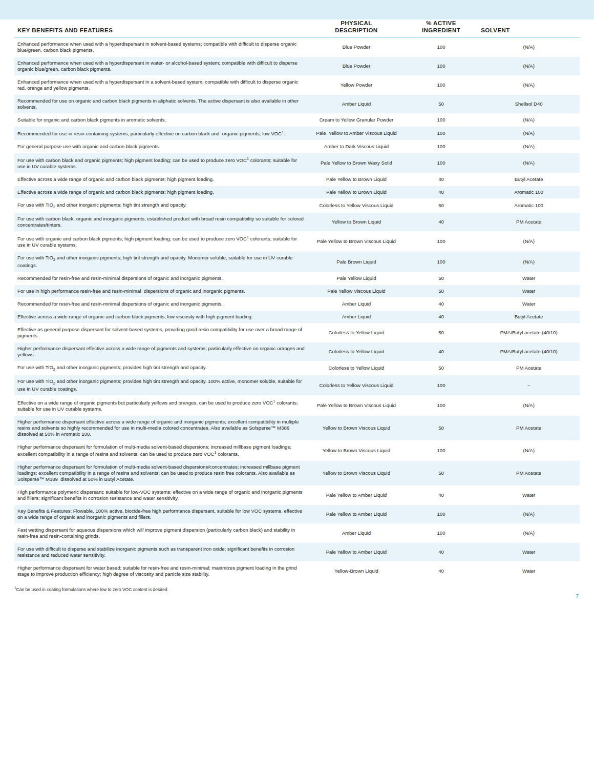| KEY BENEFITS AND FEATURES | PHYSICAL DESCRIPTION | % ACTIVE INGREDIENT | SOLVENT |
| --- | --- | --- | --- |
| Enhanced performance when used with a hyperdispersant in solvent-based systems; compatible with difficult to disperse organic blue/green, carbon black pigments. | Blue Powder | 100 | (N/A) |
| Enhanced performance when used with a hyperdispersant in water- or alcohol-based system; compatible with difficult to disperse organic blue/green, carbon black pigments. | Blue Powder | 100 | (N/A) |
| Enhanced performance when used with a hyperdispersant in a solvent-based system; compatible with difficult to disperse organic red, orange and yellow pigments. | Yellow Powder | 100 | (N/A) |
| Recommended for use on organic and carbon black pigments in aliphatic solvents. The active dispersant is also available in other solvents. | Amber Liquid | 50 | Shellsol D40 |
| Suitable for organic and carbon black pigments in aromatic solvents. | Cream to Yellow Granular Powder | 100 | (N/A) |
| Recommended for use in resin-containing systems; particularly effective on carbon black and organic pigments; low VOC 1 . | Pale Yellow to Amber Viscous Liquid | 100 | (N/A) |
| For general purpose use with organic and carbon black pigments. | Amber to Dark Viscous Liquid | 100 | (N/A) |
| For use with carbon black and organic pigments; high pigment loading; can be used to produce zero VOC 1 colorants; suitable for use in UV curable systems. | Pale Yellow to Brown Waxy Solid | 100 | (N/A) |
| Effective across a wide range of organic and carbon black pigments; high pigment loading. | Pale Yellow to Brown Liquid | 40 | Butyl Acetate |
| Effective across a wide range of organic and carbon black pigments; high pigment loading. | Pale Yellow to Brown Liquid | 40 | Aromatic 100 |
| For use with TiO 2 and other inorganic pigments; high tint strength and opacity. | Colorless to Yellow Viscous Liquid | 50 | Aromatic 100 |
| For use with carbon black, organic and inorganic pigments; established product with broad resin compatibility so suitable for colored concentrates/tinters. | Yellow to Brown Liquid | 40 | PM Acetate |
| For use with organic and carbon black pigments; high pigment loading; can be used to produce zero VOC 1 colorants; suitable for use in UV curable systems. | Pale Yellow to Brown Viscous Liquid | 100 | (N/A) |
| For use with TiO 2 and other inorganic pigments; high tint strength and opacity. Monomer soluble, suitable for use in UV curable coatings. | Pale Brown Liquid | 100 | (N/A) |
| Recommended for resin-free and resin-minimal dispersions of organic and inorganic pigments. | Pale Yellow Liquid | 50 | Water |
| For use in high performance resin-free and resin-minimal dispersions of organic and inorganic pigments. | Pale Yellow Viscous Liquid | 50 | Water |
| Recommended for resin-free and resin-minimal dispersions of organic and inorganic pigments. | Amber Liquid | 40 | Water |
| Effective across a wide range of organic and carbon black pigments; low viscosity with high pigment loading. | Amber Liquid | 40 | Butyl Acetate |
| Effective as general purpose dispersant for solvent-based systems, providing good resin compatibility for use over a broad range of pigments. | Colorless to Yellow Liquid | 50 | PMA/Butyl acetate (40/10) |
| Higher performance dispersant effective across a wide range of pigments and systems; particularly effective on organic oranges and yellows. | Colorless to Yellow Liquid | 40 | PMA/Butyl acetate (40/10) |
| For use with TiO 2 and other inorganic pigments; provides high tint strength and opacity. | Colorless to Yellow Liquid | 50 | PM Acetate |
| For use with TiO 2 and other inorganic pigments; provides high tint strength and opacity. 100% active, monomer soluble, suitable for use in UV curable coatings. | Colorless to Yellow Viscous Liquid | 100 | – |
| Effective on a wide range of organic pigments but particularly yellows and oranges; can be used to produce zero VOC 1 colorants; suitable for use in UV curable systems. | Pale Yellow to Brown Viscous Liquid | 100 | (N/A) |
| Higher performance dispersant effective across a wide range of organic and inorganic pigments; excellent compatibility in multiple resins and solvents so highly recommended for use in multi-media colored concentrates. Also available as Solsperse™ M386 dissolved at 50% in Aromatic 100. | Yellow to Brown Viscous Liquid | 50 | PM Acetate |
| Higher performance dispersant for formulation of multi-media solvent-based dispersions; increased millbase pigment loadings; excellent compatibility in a range of resins and solvents; can be used to produce zero VOC 1 colorants. | Yellow to Brown Viscous Liquid | 100 | (N/A) |
| Higher performance dispersant for formulation of multi-media solvent-based dispersions/concentrates; increased millbase pigment loadings; excellent compatibility in a range of resins and solvents; can be used to produce resin free colorants. Also available as Solsperse™ M389 dissolved at 50% in Butyl Acetate. | Yellow to Brown Viscous Liquid | 50 | PM Acetate |
| High performance polymeric dispersant; suitable for low-VOC systems; effective on a wide range of organic and inorganic pigments and fillers; significant benefits in corrosion resistance and water sensitivity. | Pale Yellow to Amber Liquid | 40 | Water |
| Key Benefits & Features: Flowable, 100% active, biocide-free high performance dispersant, suitable for low VOC systems, effective on a wide range of organic and inorganic pigments and fillers. | Pale Yellow to Amber Liquid | 100 | (N/A) |
| Fast wetting dispersant for aqueous dispersions which will improve pigment dispersion (particularly carbon black) and stability in resin-free and resin-containing grinds. | Amber Liquid | 100 | (N/A) |
| For use with difficult to disperse and stabilize inorganic pigments such as transparent iron oxide; significant benefits in corrosion resistance and reduced water sensitivity. | Pale Yellow to Amber Liquid | 40 | Water |
| Higher performance dispersant for water based; suitable for resin-free and resin-minimal; maximizes pigment loading in the grind stage to improve production efficiency; high degree of viscosity and particle size stability. | Yellow-Brown Liquid | 40 | Water |
1 Can be used in coating formulations where low to zero VOC content is desired.
7